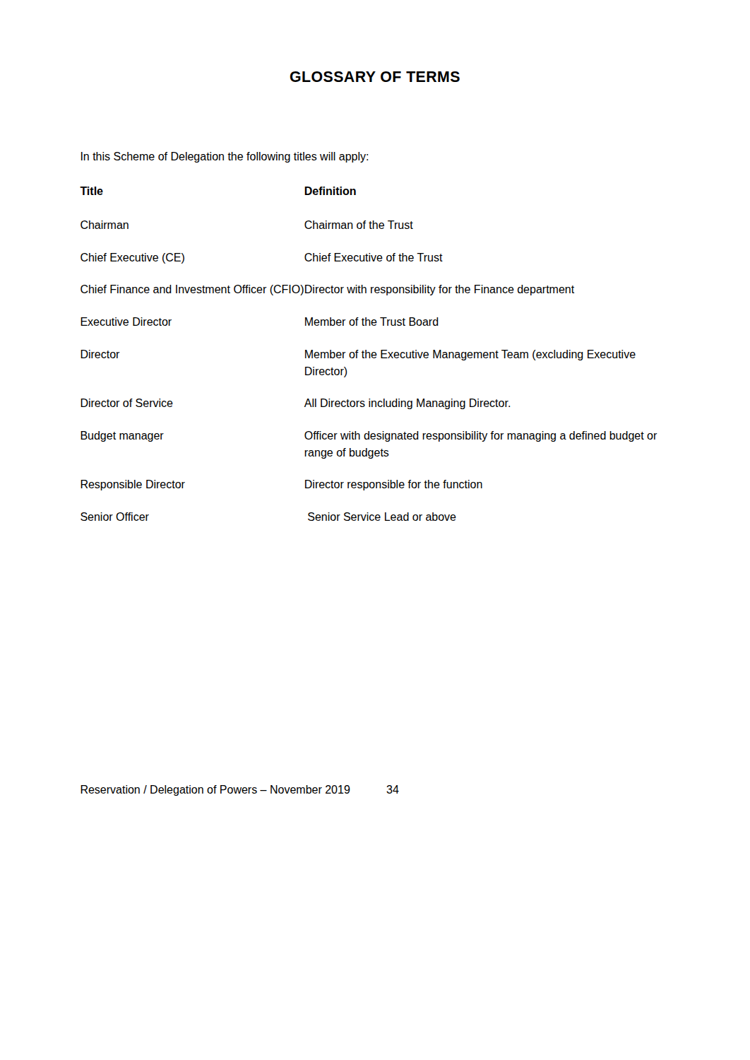GLOSSARY OF TERMS
In this Scheme of Delegation the following titles will apply:
| Title | Definition |
| --- | --- |
| Chairman | Chairman of the Trust |
| Chief Executive (CE) | Chief Executive of the Trust |
| Chief Finance and Investment Officer (CFIO) | Director with responsibility for the Finance department |
| Executive Director | Member of the Trust Board |
| Director | Member of the Executive Management Team (excluding Executive Director) |
| Director of Service | All Directors including Managing Director. |
| Budget manager | Officer with designated responsibility for managing a defined budget or range of budgets |
| Responsible Director | Director responsible for the function |
| Senior Officer | Senior Service Lead or above |
Reservation / Delegation of Powers – November 201934